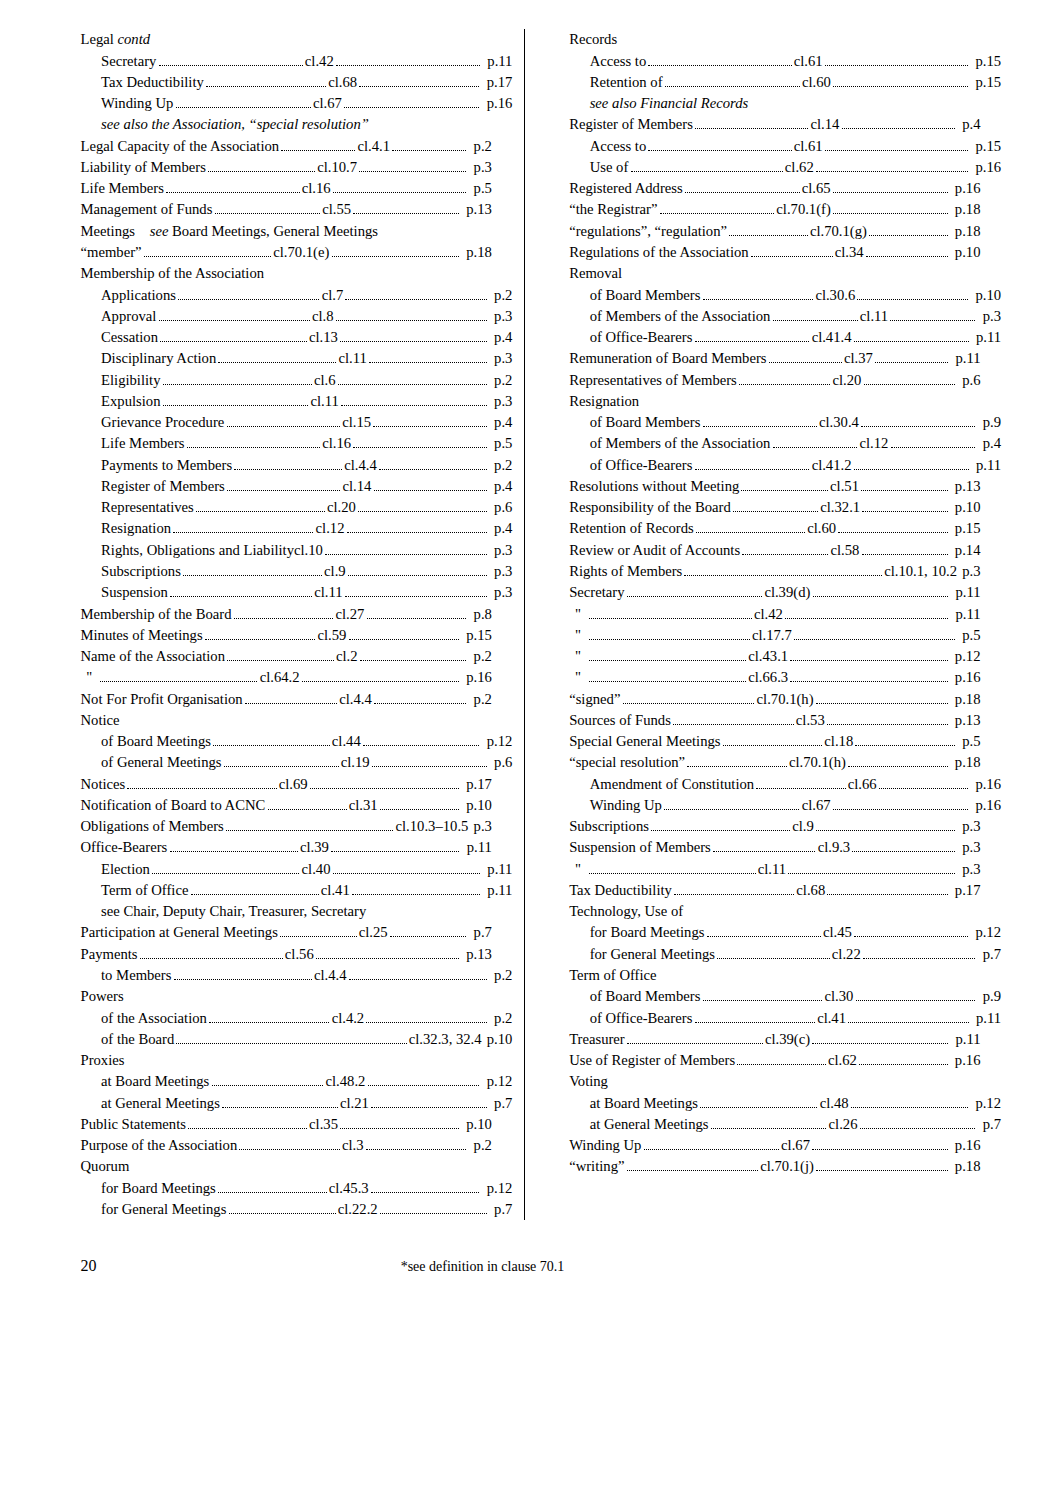Legal contd
Secretary cl.42 p.11
Tax Deductibility cl.68 p.17
Winding Up cl.67 p.16
see also the Association, “special resolution”
Legal Capacity of the Association cl.4.1 p.2
Liability of Members cl.10.7 p.3
Life Members cl.16 p.5
Management of Funds cl.55 p.13
Meetings see Board Meetings, General Meetings
“member” cl.70.1(e) p.18
Membership of the Association
Applications cl.7 p.2
Approval cl.8 p.3
Cessation cl.13 p.4
Disciplinary Action cl.11 p.3
Eligibility cl.6 p.2
Expulsion cl.11 p.3
Grievance Procedure cl.15 p.4
Life Members cl.16 p.5
Payments to Members cl.4.4 p.2
Register of Members cl.14 p.4
Representatives cl.20 p.6
Resignation cl.12 p.4
Rights, Obligations and Liability cl.10 p.3
Subscriptions cl.9 p.3
Suspension cl.11 p.3
Membership of the Board cl.27 p.8
Minutes of Meetings cl.59 p.15
Name of the Association cl.2 p.2
" cl.64.2 p.16
Not For Profit Organisation cl.4.4 p.2
Notice
of Board Meetings cl.44 p.12
of General Meetings cl.19 p.6
Notices cl.69 p.17
Notification of Board to ACNC cl.31 p.10
Obligations of Members cl.10.3–10.5 p.3
Office-Bearers cl.39 p.11
Election cl.40 p.11
Term of Office cl.41 p.11
see Chair, Deputy Chair, Treasurer, Secretary
Participation at General Meetings cl.25 p.7
Payments cl.56 p.13
to Members cl.4.4 p.2
Powers
of the Association cl.4.2 p.2
of the Board cl.32.3, 32.4 p.10
Proxies
at Board Meetings cl.48.2 p.12
at General Meetings cl.21 p.7
Public Statements cl.35 p.10
Purpose of the Association cl.3 p.2
Quorum
for Board Meetings cl.45.3 p.12
for General Meetings cl.22.2 p.7
Records
Access to cl.61 p.15
Retention of cl.60 p.15
see also Financial Records
Register of Members cl.14 p.4
Access to cl.61 p.15
Use of cl.62 p.16
Registered Address cl.65 p.16
“the Registrar” cl.70.1(f) p.18
“regulations”, “regulation” cl.70.1(g) p.18
Regulations of the Association cl.34 p.10
Removal
of Board Members cl.30.6 p.10
of Members of the Association cl.11 p.3
of Office-Bearers cl.41.4 p.11
Remuneration of Board Members cl.37 p.11
Representatives of Members cl.20 p.6
Resignation
of Board Members cl.30.4 p.9
of Members of the Association cl.12 p.4
of Office-Bearers cl.41.2 p.11
Resolutions without Meeting cl.51 p.13
Responsibility of the Board cl.32.1 p.10
Retention of Records cl.60 p.15
Review or Audit of Accounts cl.58 p.14
Rights of Members cl.10.1, 10.2 p.3
Secretary cl.39(d) p.11
" cl.42 p.11
" cl.17.7 p.5
" cl.43.1 p.12
" cl.66.3 p.16
“signed” cl.70.1(h) p.18
Sources of Funds cl.53 p.13
Special General Meetings cl.18 p.5
“special resolution” cl.70.1(h) p.18
Amendment of Constitution cl.66 p.16
Winding Up cl.67 p.16
Subscriptions cl.9 p.3
Suspension of Members cl.9.3 p.3
" cl.11 p.3
Tax Deductibility cl.68 p.17
Technology, Use of
for Board Meetings cl.45 p.12
for General Meetings cl.22 p.7
Term of Office
of Board Members cl.30 p.9
of Office-Bearers cl.41 p.11
Treasurer cl.39(c) p.11
Use of Register of Members cl.62 p.16
Voting
at Board Meetings cl.48 p.12
at General Meetings cl.26 p.7
Winding Up cl.67 p.16
“writing” cl.70.1(j) p.18
20
*see definition in clause 70.1